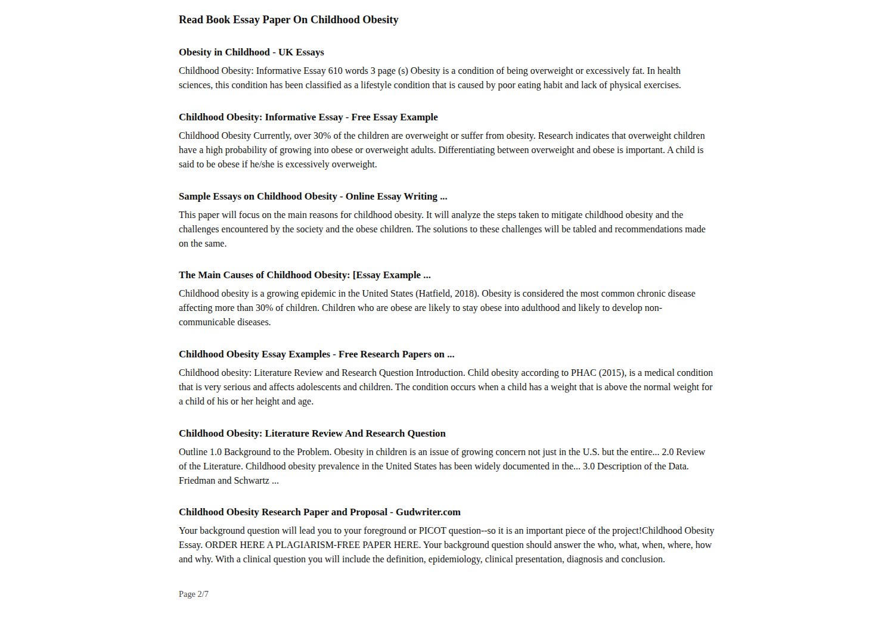Read Book Essay Paper On Childhood Obesity
Obesity in Childhood - UK Essays
Childhood Obesity: Informative Essay 610 words 3 page (s) Obesity is a condition of being overweight or excessively fat. In health sciences, this condition has been classified as a lifestyle condition that is caused by poor eating habit and lack of physical exercises.
Childhood Obesity: Informative Essay - Free Essay Example
Childhood Obesity Currently, over 30% of the children are overweight or suffer from obesity. Research indicates that overweight children have a high probability of growing into obese or overweight adults. Differentiating between overweight and obese is important. A child is said to be obese if he/she is excessively overweight.
Sample Essays on Childhood Obesity - Online Essay Writing ...
This paper will focus on the main reasons for childhood obesity. It will analyze the steps taken to mitigate childhood obesity and the challenges encountered by the society and the obese children. The solutions to these challenges will be tabled and recommendations made on the same.
The Main Causes of Childhood Obesity: [Essay Example ...
Childhood obesity is a growing epidemic in the United States (Hatfield, 2018). Obesity is considered the most common chronic disease affecting more than 30% of children. Children who are obese are likely to stay obese into adulthood and likely to develop non-communicable diseases.
Childhood Obesity Essay Examples - Free Research Papers on ...
Childhood obesity: Literature Review and Research Question Introduction. Child obesity according to PHAC (2015), is a medical condition that is very serious and affects adolescents and children. The condition occurs when a child has a weight that is above the normal weight for a child of his or her height and age.
Childhood Obesity: Literature Review And Research Question
Outline 1.0 Background to the Problem. Obesity in children is an issue of growing concern not just in the U.S. but the entire... 2.0 Review of the Literature. Childhood obesity prevalence in the United States has been widely documented in the... 3.0 Description of the Data. Friedman and Schwartz ...
Childhood Obesity Research Paper and Proposal - Gudwriter.com
Your background question will lead you to your foreground or PICOT question--so it is an important piece of the project!Childhood Obesity Essay. ORDER HERE A PLAGIARISM-FREE PAPER HERE. Your background question should answer the who, what, when, where, how and why. With a clinical question you will include the definition, epidemiology, clinical presentation, diagnosis and conclusion.
Page 2/7